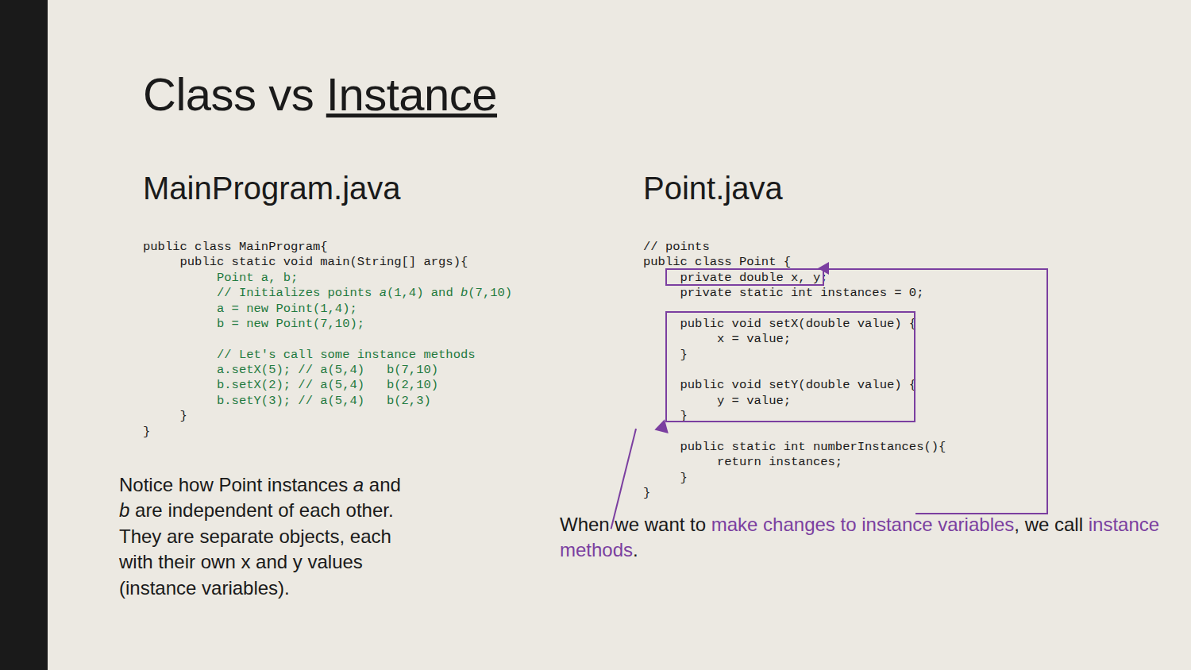Class vs Instance
MainProgram.java
public class MainProgram{
     public static void main(String[] args){
          Point a, b;
          // Initializes points a(1,4) and b(7,10)
          a = new Point(1,4);
          b = new Point(7,10);

          // Let's call some instance methods
          a.setX(5); // a(5,4)   b(7,10)
          b.setX(2); // a(5,4)   b(2,10)
          b.setY(3); // a(5,4)   b(2,3)
     }
}
Point.java
// points
public class Point {
     private double x, y;
     private static int instances = 0;

     public void setX(double value) {
          x = value;
     }

     public void setY(double value) {
          y = value;
     }

     public static int numberInstances(){
          return instances;
     }
}
Notice how Point instances a and b are independent of each other. They are separate objects, each with their own x and y values (instance variables).
When we want to make changes to instance variables, we call instance methods.